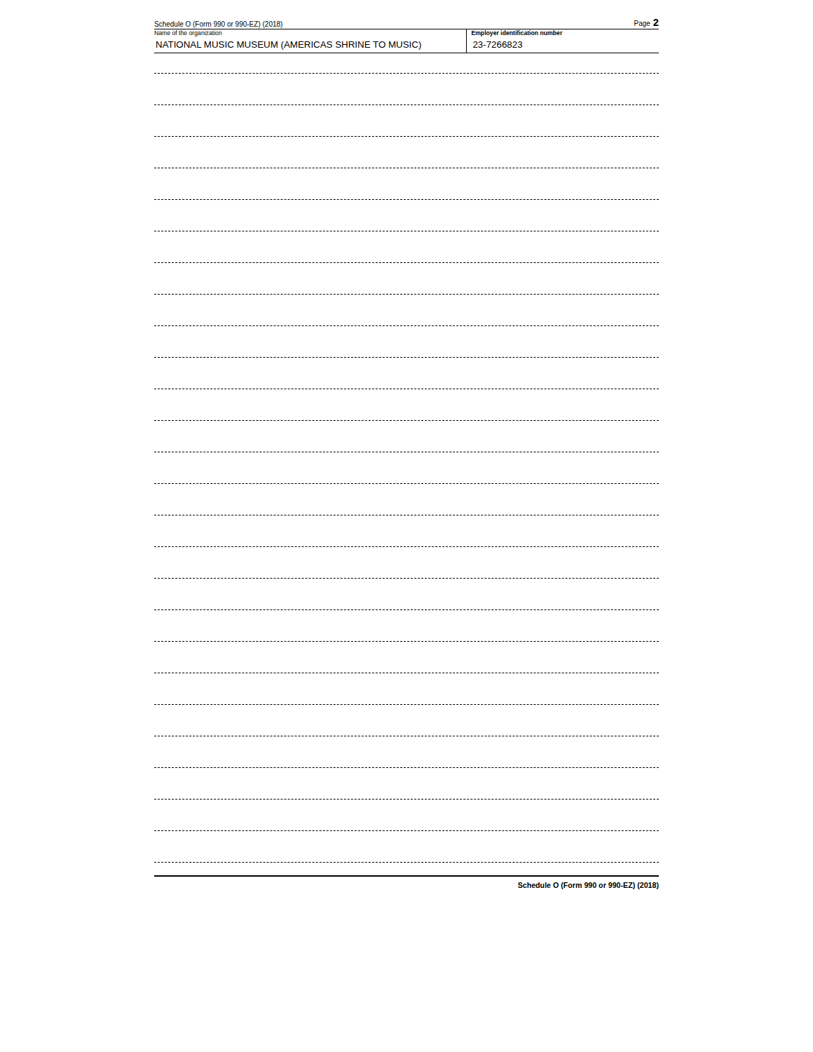Schedule O (Form 990 or 990-EZ) (2018)
Page 2
Name of the organization
NATIONAL MUSIC MUSEUM (AMERICAS SHRINE TO MUSIC)
Employer identification number
23-7266823
Schedule O (Form 990 or 990-EZ) (2018)